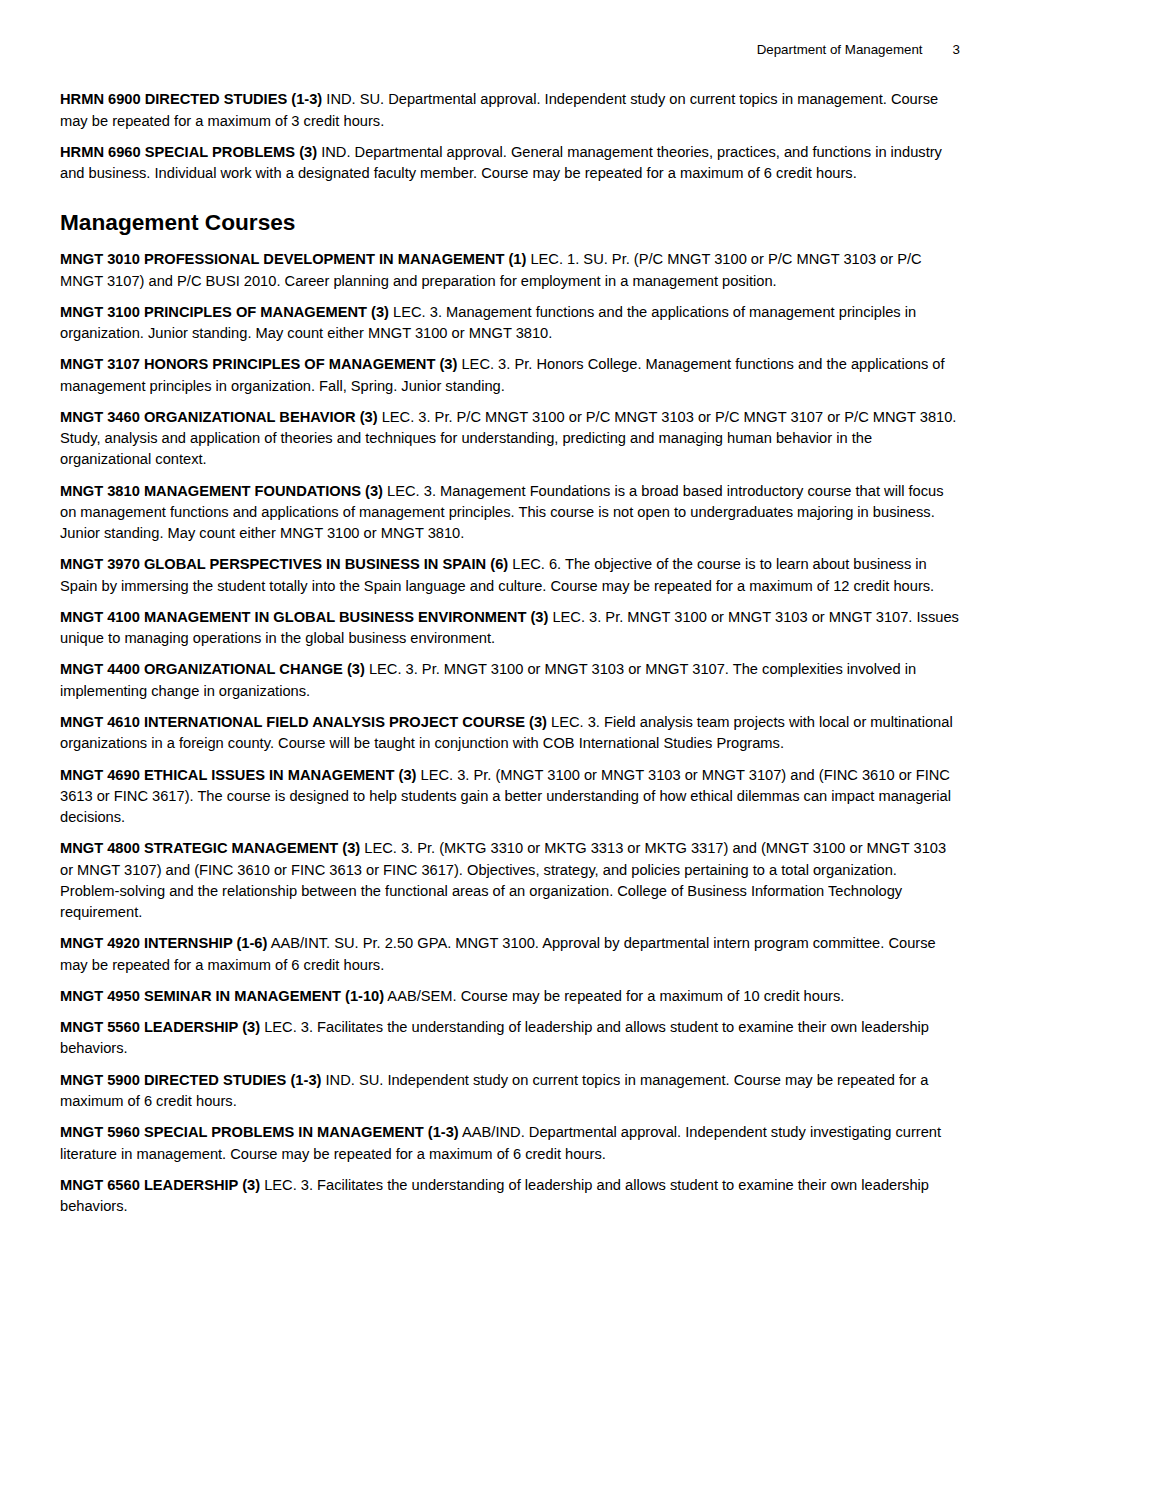Department of Management3
HRMN 6900 DIRECTED STUDIES (1-3) IND. SU. Departmental approval. Independent study on current topics in management. Course may be repeated for a maximum of 3 credit hours.
HRMN 6960 SPECIAL PROBLEMS (3) IND. Departmental approval. General management theories, practices, and functions in industry and business. Individual work with a designated faculty member. Course may be repeated for a maximum of 6 credit hours.
Management Courses
MNGT 3010 PROFESSIONAL DEVELOPMENT IN MANAGEMENT (1) LEC. 1. SU. Pr. (P/C MNGT 3100 or P/C MNGT 3103 or P/C MNGT 3107) and P/C BUSI 2010. Career planning and preparation for employment in a management position.
MNGT 3100 PRINCIPLES OF MANAGEMENT (3) LEC. 3. Management functions and the applications of management principles in organization. Junior standing. May count either MNGT 3100 or MNGT 3810.
MNGT 3107 HONORS PRINCIPLES OF MANAGEMENT (3) LEC. 3. Pr. Honors College. Management functions and the applications of management principles in organization. Fall, Spring. Junior standing.
MNGT 3460 ORGANIZATIONAL BEHAVIOR (3) LEC. 3. Pr. P/C MNGT 3100 or P/C MNGT 3103 or P/C MNGT 3107 or P/C MNGT 3810. Study, analysis and application of theories and techniques for understanding, predicting and managing human behavior in the organizational context.
MNGT 3810 MANAGEMENT FOUNDATIONS (3) LEC. 3. Management Foundations is a broad based introductory course that will focus on management functions and applications of management principles. This course is not open to undergraduates majoring in business. Junior standing. May count either MNGT 3100 or MNGT 3810.
MNGT 3970 GLOBAL PERSPECTIVES IN BUSINESS IN SPAIN (6) LEC. 6. The objective of the course is to learn about business in Spain by immersing the student totally into the Spain language and culture. Course may be repeated for a maximum of 12 credit hours.
MNGT 4100 MANAGEMENT IN GLOBAL BUSINESS ENVIRONMENT (3) LEC. 3. Pr. MNGT 3100 or MNGT 3103 or MNGT 3107. Issues unique to managing operations in the global business environment.
MNGT 4400 ORGANIZATIONAL CHANGE (3) LEC. 3. Pr. MNGT 3100 or MNGT 3103 or MNGT 3107. The complexities involved in implementing change in organizations.
MNGT 4610 INTERNATIONAL FIELD ANALYSIS PROJECT COURSE (3) LEC. 3. Field analysis team projects with local or multinational organizations in a foreign county. Course will be taught in conjunction with COB International Studies Programs.
MNGT 4690 ETHICAL ISSUES IN MANAGEMENT (3) LEC. 3. Pr. (MNGT 3100 or MNGT 3103 or MNGT 3107) and (FINC 3610 or FINC 3613 or FINC 3617). The course is designed to help students gain a better understanding of how ethical dilemmas can impact managerial decisions.
MNGT 4800 STRATEGIC MANAGEMENT (3) LEC. 3. Pr. (MKTG 3310 or MKTG 3313 or MKTG 3317) and (MNGT 3100 or MNGT 3103 or MNGT 3107) and (FINC 3610 or FINC 3613 or FINC 3617). Objectives, strategy, and policies pertaining to a total organization. Problem-solving and the relationship between the functional areas of an organization. College of Business Information Technology requirement.
MNGT 4920 INTERNSHIP (1-6) AAB/INT. SU. Pr. 2.50 GPA. MNGT 3100. Approval by departmental intern program committee. Course may be repeated for a maximum of 6 credit hours.
MNGT 4950 SEMINAR IN MANAGEMENT (1-10) AAB/SEM. Course may be repeated for a maximum of 10 credit hours.
MNGT 5560 LEADERSHIP (3) LEC. 3. Facilitates the understanding of leadership and allows student to examine their own leadership behaviors.
MNGT 5900 DIRECTED STUDIES (1-3) IND. SU. Independent study on current topics in management. Course may be repeated for a maximum of 6 credit hours.
MNGT 5960 SPECIAL PROBLEMS IN MANAGEMENT (1-3) AAB/IND. Departmental approval. Independent study investigating current literature in management. Course may be repeated for a maximum of 6 credit hours.
MNGT 6560 LEADERSHIP (3) LEC. 3. Facilitates the understanding of leadership and allows student to examine their own leadership behaviors.